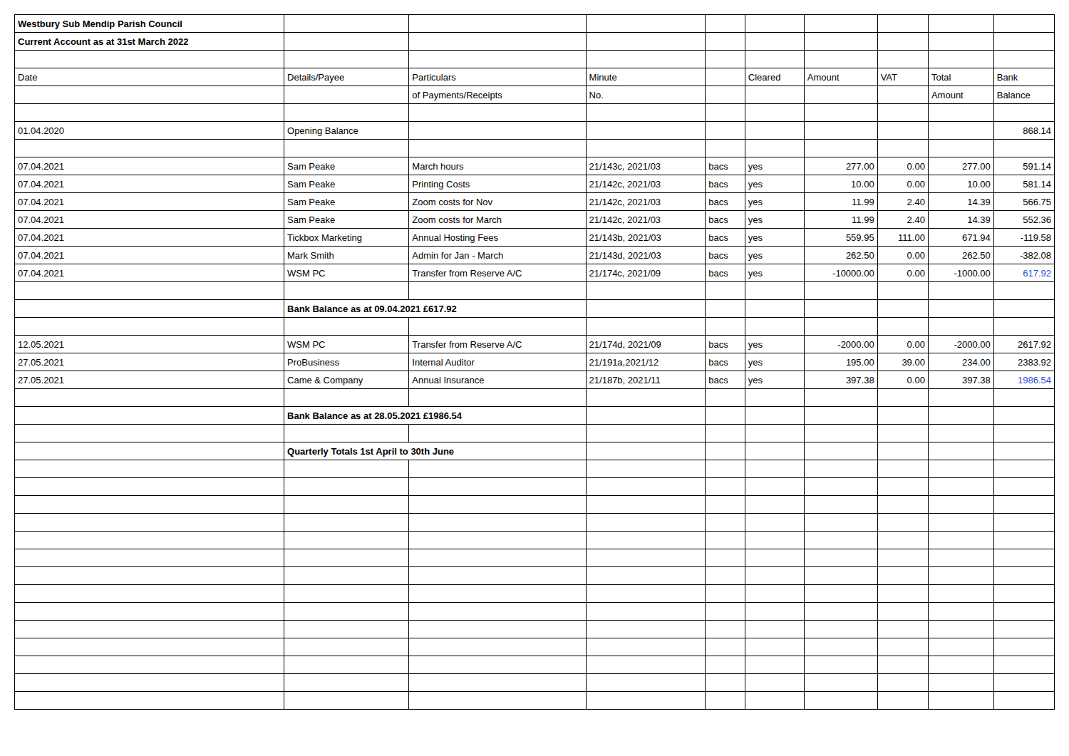| Westbury Sub Mendip Parish Council | | | | | | | | | |
| Current Account as at 31st March 2022 | | | | | | | | | |
| Date | Details/Payee | Particulars | Minute | | Cleared | Amount | VAT | Total | Bank |
| | | of Payments/Receipts | No. | | | | | Amount | Balance |
| 01.04.2020 | Opening Balance | | | | | | | | 868.14 |
| 07.04.2021 | Sam Peake | March hours | 21/143c, 2021/03 | bacs | yes | 277.00 | 0.00 | 277.00 | 591.14 |
| 07.04.2021 | Sam Peake | Printing Costs | 21/142c, 2021/03 | bacs | yes | 10.00 | 0.00 | 10.00 | 581.14 |
| 07.04.2021 | Sam Peake | Zoom costs for Nov | 21/142c, 2021/03 | bacs | yes | 11.99 | 2.40 | 14.39 | 566.75 |
| 07.04.2021 | Sam Peake | Zoom costs for March | 21/142c, 2021/03 | bacs | yes | 11.99 | 2.40 | 14.39 | 552.36 |
| 07.04.2021 | Tickbox Marketing | Annual Hosting Fees | 21/143b, 2021/03 | bacs | yes | 559.95 | 111.00 | 671.94 | -119.58 |
| 07.04.2021 | Mark Smith | Admin for Jan - March | 21/143d, 2021/03 | bacs | yes | 262.50 | 0.00 | 262.50 | -382.08 |
| 07.04.2021 | WSM PC | Transfer from Reserve A/C | 21/174c, 2021/09 | bacs | yes | -10000.00 | 0.00 | -1000.00 | 617.92 |
| | Bank Balance as at 09.04.2021 £617.92 | | | | | | | |
| 12.05.2021 | WSM PC | Transfer from Reserve A/C | 21/174d, 2021/09 | bacs | yes | -2000.00 | 0.00 | -2000.00 | 2617.92 |
| 27.05.2021 | ProBusiness | Internal Auditor | 21/191a,2021/12 | bacs | yes | 195.00 | 39.00 | 234.00 | 2383.92 |
| 27.05.2021 | Came & Company | Annual Insurance | 21/187b, 2021/11 | bacs | yes | 397.38 | 0.00 | 397.38 | 1986.54 |
| | Bank Balance as at 28.05.2021 £1986.54 | | | | | | | |
| | Quarterly Totals 1st April to 30th June | | | | | | | |